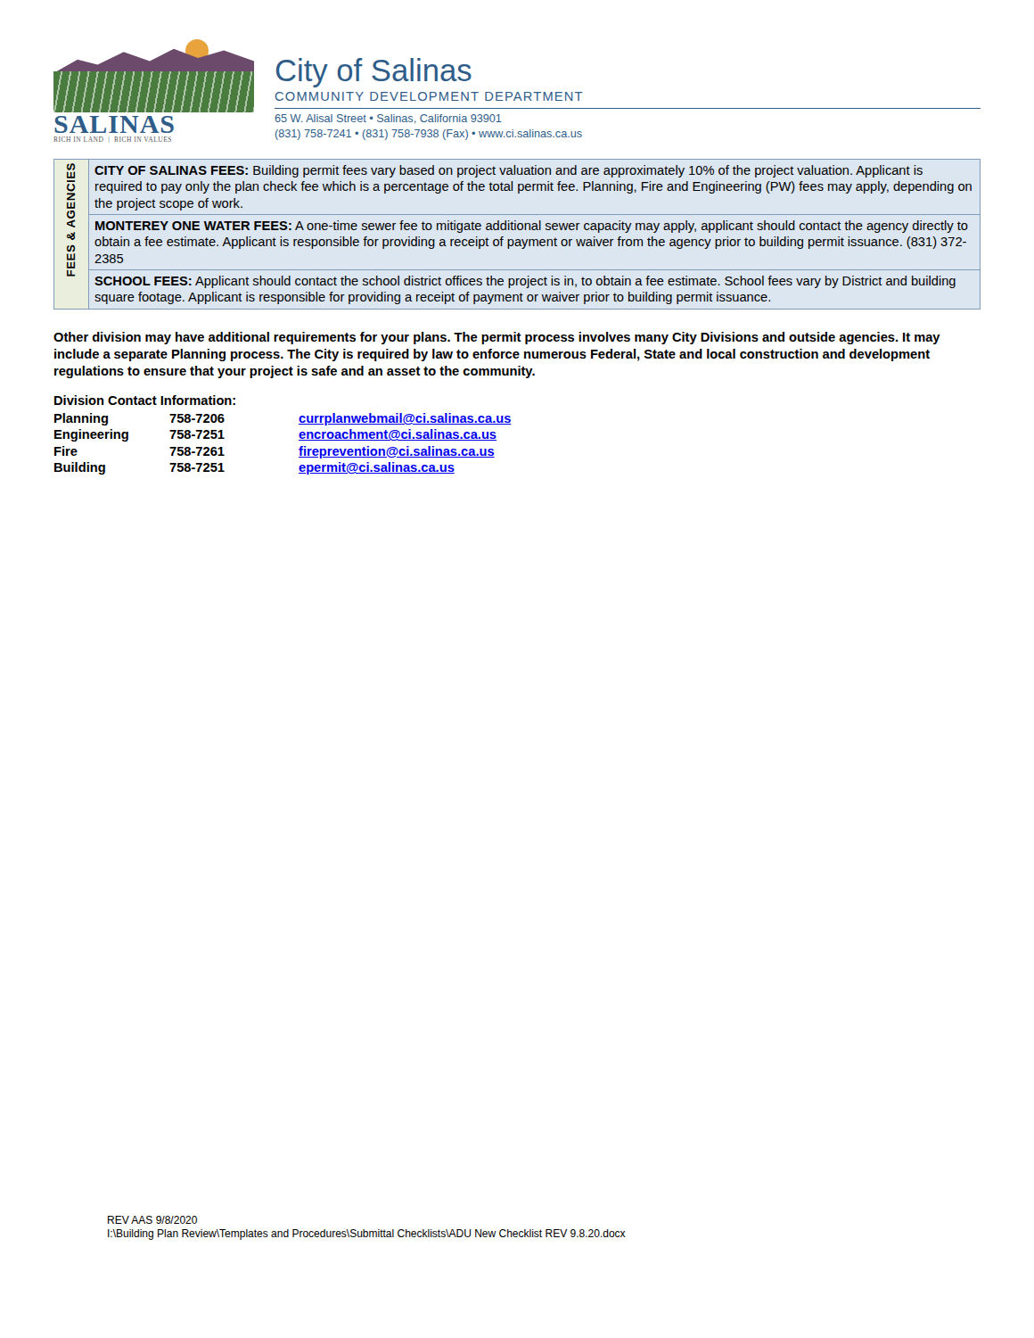SALINAS
RICH IN LAND | RICH IN VALUES
City of Salinas
Community Development Department
65 W. Alisal Street • Salinas, California 93901
(831) 758-7241 • (831) 758-7938 (Fax) • www.ci.salinas.ca.us
| FEES & AGENCIES | CITY OF SALINAS FEES: Building permit fees vary based on project valuation and are approximately 10% of the project valuation. Applicant is required to pay only the plan check fee which is a percentage of the total permit fee. Planning, Fire and Engineering (PW) fees may apply, depending on the project scope of work. |
| MONTEREY ONE WATER FEES: A one-time sewer fee to mitigate additional sewer capacity may apply, applicant should contact the agency directly to obtain a fee estimate. Applicant is responsible for providing a receipt of payment or waiver from the agency prior to building permit issuance. (831) 372-2385 |
| SCHOOL FEES: Applicant should contact the school district offices the project is in, to obtain a fee estimate. School fees vary by District and building square footage. Applicant is responsible for providing a receipt of payment or waiver prior to building permit issuance. |
Other division may have additional requirements for your plans. The permit process involves many City Divisions and outside agencies. It may include a separate Planning process. The City is required by law to enforce numerous Federal, State and local construction and development regulations to ensure that your project is safe and an asset to the community.
Division Contact Information:
| Planning | 758-7206 | currplanwebmail@ci.salinas.ca.us |
| Engineering | 758-7251 | encroachment@ci.salinas.ca.us |
| Fire | 758-7261 | fireprevention@ci.salinas.ca.us |
| Building | 758-7251 | epermit@ci.salinas.ca.us |
REV AAS 9/8/2020
I:\Building Plan Review\Templates and Procedures\Submittal Checklists\ADU New Checklist REV 9.8.20.docx